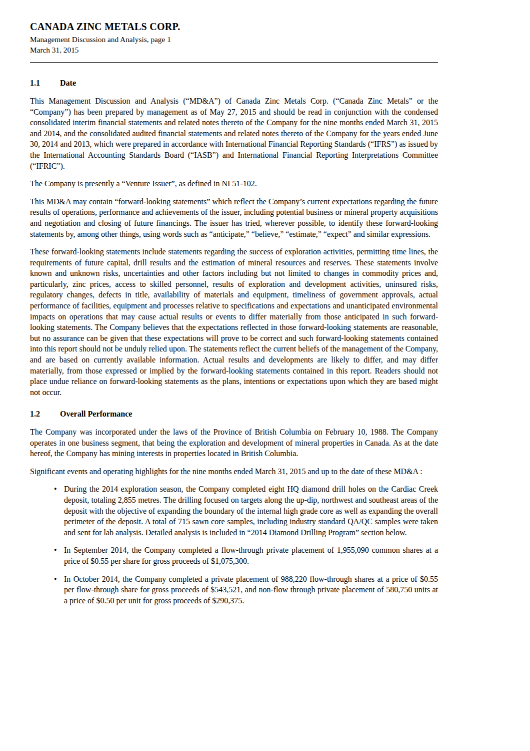CANADA ZINC METALS CORP.
Management Discussion and Analysis, page 1
March 31, 2015
1.1 Date
This Management Discussion and Analysis (“MD&A”) of Canada Zinc Metals Corp. (“Canada Zinc Metals” or the “Company”) has been prepared by management as of May 27, 2015 and should be read in conjunction with the condensed consolidated interim financial statements and related notes thereto of the Company for the nine months ended March 31, 2015 and 2014, and the consolidated audited financial statements and related notes thereto of the Company for the years ended June 30, 2014 and 2013, which were prepared in accordance with International Financial Reporting Standards (“IFRS”) as issued by the International Accounting Standards Board (“IASB”) and International Financial Reporting Interpretations Committee (“IFRIC”).
The Company is presently a “Venture Issuer”, as defined in NI 51-102.
This MD&A may contain “forward-looking statements” which reflect the Company’s current expectations regarding the future results of operations, performance and achievements of the issuer, including potential business or mineral property acquisitions and negotiation and closing of future financings. The issuer has tried, wherever possible, to identify these forward-looking statements by, among other things, using words such as “anticipate,” “believe,” “estimate,” “expect” and similar expressions.
These forward-looking statements include statements regarding the success of exploration activities, permitting time lines, the requirements of future capital, drill results and the estimation of mineral resources and reserves. These statements involve known and unknown risks, uncertainties and other factors including but not limited to changes in commodity prices and, particularly, zinc prices, access to skilled personnel, results of exploration and development activities, uninsured risks, regulatory changes, defects in title, availability of materials and equipment, timeliness of government approvals, actual performance of facilities, equipment and processes relative to specifications and expectations and unanticipated environmental impacts on operations that may cause actual results or events to differ materially from those anticipated in such forward-looking statements. The Company believes that the expectations reflected in those forward-looking statements are reasonable, but no assurance can be given that these expectations will prove to be correct and such forward-looking statements contained into this report should not be unduly relied upon. The statements reflect the current beliefs of the management of the Company, and are based on currently available information. Actual results and developments are likely to differ, and may differ materially, from those expressed or implied by the forward-looking statements contained in this report. Readers should not place undue reliance on forward-looking statements as the plans, intentions or expectations upon which they are based might not occur.
1.2 Overall Performance
The Company was incorporated under the laws of the Province of British Columbia on February 10, 1988. The Company operates in one business segment, that being the exploration and development of mineral properties in Canada. As at the date hereof, the Company has mining interests in properties located in British Columbia.
Significant events and operating highlights for the nine months ended March 31, 2015 and up to the date of these MD&A :
During the 2014 exploration season, the Company completed eight HQ diamond drill holes on the Cardiac Creek deposit, totaling 2,855 metres. The drilling focused on targets along the up-dip, northwest and southeast areas of the deposit with the objective of expanding the boundary of the internal high grade core as well as expanding the overall perimeter of the deposit. A total of 715 sawn core samples, including industry standard QA/QC samples were taken and sent for lab analysis. Detailed analysis is included in “2014 Diamond Drilling Program” section below.
In September 2014, the Company completed a flow-through private placement of 1,955,090 common shares at a price of $0.55 per share for gross proceeds of $1,075,300.
In October 2014, the Company completed a private placement of 988,220 flow-through shares at a price of $0.55 per flow-through share for gross proceeds of $543,521, and non-flow through private placement of 580,750 units at a price of $0.50 per unit for gross proceeds of $290,375.